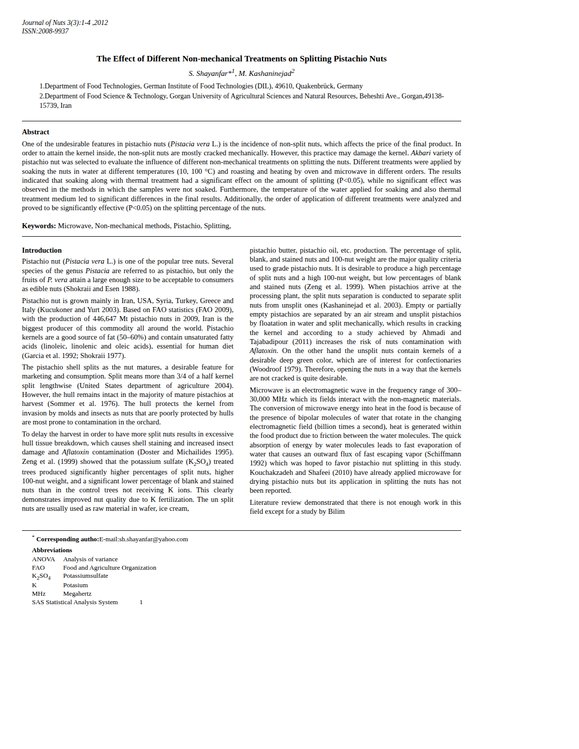Journal of Nuts 3(3):1-4 ,2012
ISSN:2008-9937
The Effect of Different Non-mechanical Treatments on Splitting Pistachio Nuts
S. Shayanfar*1, M. Kashaninejad2
1.Department of Food Technologies, German Institute of Food Technologies (DIL), 49610, Quakenbrück, Germany
2.Department of Food Science & Technology, Gorgan University of Agricultural Sciences and Natural Resources, Beheshti Ave., Gorgan,49138-15739, Iran
Abstract
One of the undesirable features in pistachio nuts (Pistacia vera L.) is the incidence of non-split nuts, which affects the price of the final product. In order to attain the kernel inside, the non-split nuts are mostly cracked mechanically. However, this practice may damage the kernel. Akbari variety of pistachio nut was selected to evaluate the influence of different non-mechanical treatments on splitting the nuts. Different treatments were applied by soaking the nuts in water at different temperatures (10, 100 °C) and roasting and heating by oven and microwave in different orders. The results indicated that soaking along with thermal treatment had a significant effect on the amount of splitting (P<0.05), while no significant effect was observed in the methods in which the samples were not soaked. Furthermore, the temperature of the water applied for soaking and also thermal treatment medium led to significant differences in the final results. Additionally, the order of application of different treatments were analyzed and proved to be significantly effective (P<0.05) on the splitting percentage of the nuts.
Keywords: Microwave, Non-mechanical methods, Pistachio, Splitting,
Introduction
Pistachio nut (Pistacia vera L.) is one of the popular tree nuts. Several species of the genus Pistacia are referred to as pistachio, but only the fruits of P. vera attain a large enough size to be acceptable to consumers as edible nuts (Shokraii and Esen 1988).
Pistachio nut is grown mainly in Iran, USA, Syria, Turkey, Greece and Italy (Kucukoner and Yurt 2003). Based on FAO statistics (FAO 2009), with the production of 446,647 Mt pistachio nuts in 2009, Iran is the biggest producer of this commodity all around the world. Pistachio kernels are a good source of fat (50–60%) and contain unsaturated fatty acids (linoleic, linolenic and oleic acids), essential for human diet (Garcia et al. 1992; Shokraii 1977).
The pistachio shell splits as the nut matures, a desirable feature for marketing and consumption. Split means more than 3/4 of a half kernel split lengthwise (United States department of agriculture 2004). However, the hull remains intact in the majority of mature pistachios at harvest (Sommer et al. 1976). The hull protects the kernel from invasion by molds and insects as nuts that are poorly protected by hulls are most prone to contamination in the orchard.
To delay the harvest in order to have more split nuts results in excessive hull tissue breakdown, which causes shell staining and increased insect damage and Aflatoxin contamination (Doster and Michailides 1995). Zeng et al. (1999) showed that the potassium sulfate (K2SO4) treated trees produced significantly higher percentages of split nuts, higher 100-nut weight, and a significant lower percentage of blank and stained nuts than in the control trees not receiving K ions. This clearly demonstrates improved nut quality due to K fertilization. The un split nuts are usually used as raw material in wafer, ice cream,
pistachio butter, pistachio oil, etc. production. The percentage of split, blank, and stained nuts and 100-nut weight are the major quality criteria used to grade pistachio nuts. It is desirable to produce a high percentage of split nuts and a high 100-nut weight, but low percentages of blank and stained nuts (Zeng et al. 1999). When pistachios arrive at the processing plant, the split nuts separation is conducted to separate split nuts from unsplit ones (Kashaninejad et al. 2003). Empty or partially empty pistachios are separated by an air stream and unsplit pistachios by floatation in water and split mechanically, which results in cracking the kernel and according to a study achieved by Ahmadi and Tajabadipour (2011) increases the risk of nuts contamination with Aflatoxin. On the other hand the unsplit nuts contain kernels of a desirable deep green color, which are of interest for confectionaries (Woodroof 1979). Therefore, opening the nuts in a way that the kernels are not cracked is quite desirable.
Microwave is an electromagnetic wave in the frequency range of 300– 30,000 MHz which its fields interact with the non-magnetic materials. The conversion of microwave energy into heat in the food is because of the presence of bipolar molecules of water that rotate in the changing electromagnetic field (billion times a second), heat is generated within the food product due to friction between the water molecules. The quick absorption of energy by water molecules leads to fast evaporation of water that causes an outward flux of fast escaping vapor (Schiffmann 1992) which was hoped to favor pistachio nut splitting in this study. Kouchakzadeh and Shafeei (2010) have already applied microwave for drying pistachio nuts but its application in splitting the nuts has not been reported.
Literature review demonstrated that there is not enough work in this field except for a study by Bilim
* Corresponding autho: E-mail:sh.shayanfar@yahoo.com
Abbreviations
| ANOVA | Analysis of variance |
| FAO | Food and Agriculture Organization |
| K 2 SO 4 | Potassiumsulfate |
| K | Potasium |
| MHz | Megahertz |
SAS Statistical Analysis System 1